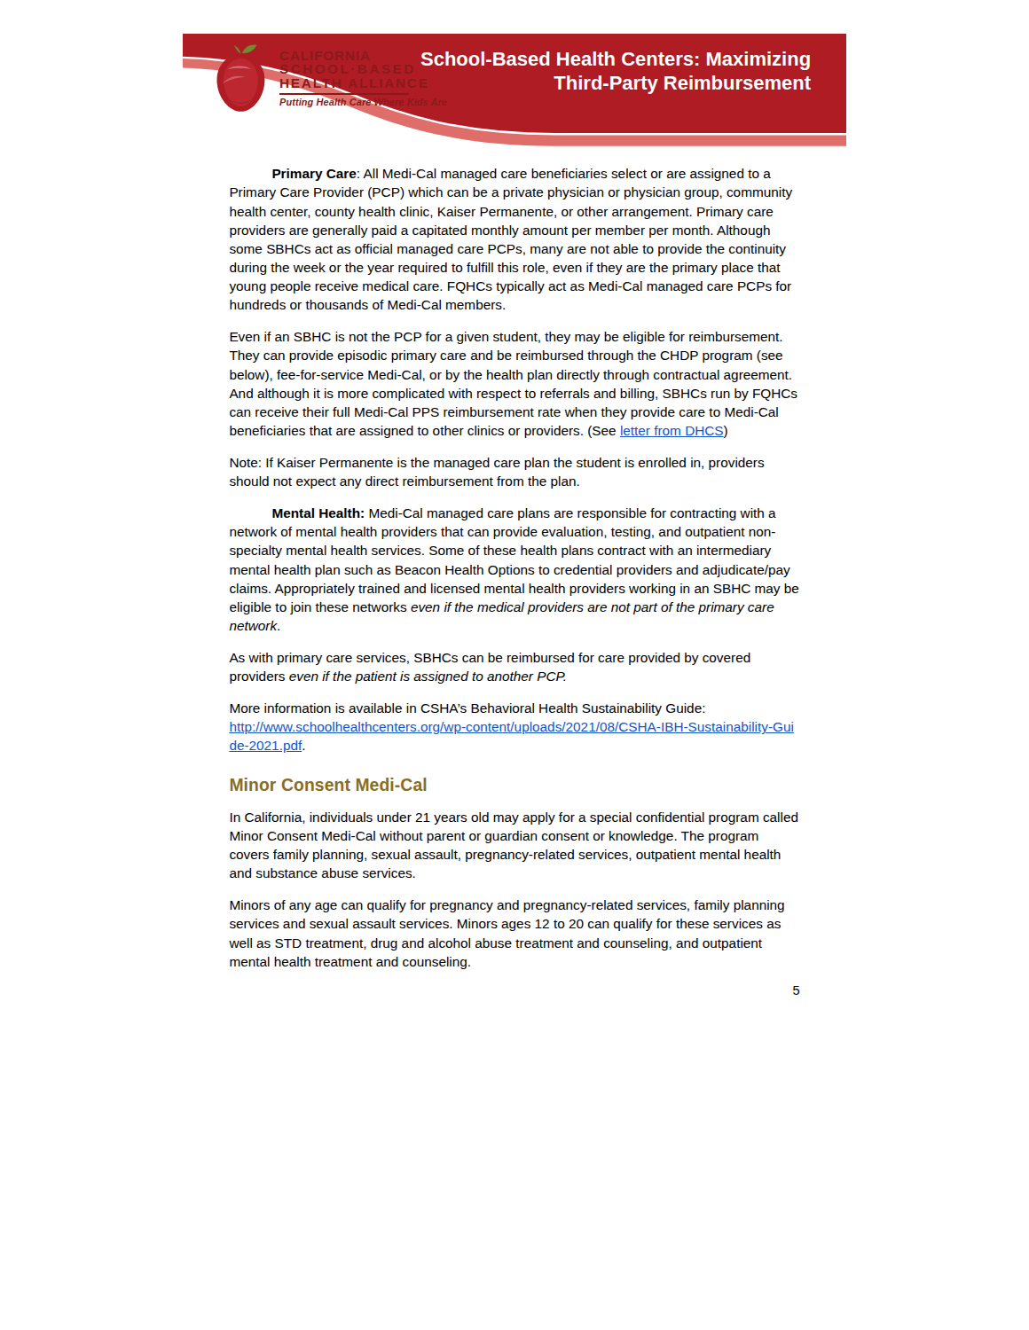CALIFORNIA
SCHOOL·BASED
HEALTH ALLIANCE
Putting Health Care Where Kids Are
School-Based Health Centers: Maximizing
Third-Party Reimbursement
Primary Care: All Medi-Cal managed care beneficiaries select or are assigned to a Primary Care Provider (PCP) which can be a private physician or physician group, community health center, county health clinic, Kaiser Permanente, or other arrangement. Primary care providers are generally paid a capitated monthly amount per member per month. Although some SBHCs act as official managed care PCPs, many are not able to provide the continuity during the week or the year required to fulfill this role, even if they are the primary place that young people receive medical care. FQHCs typically act as Medi-Cal managed care PCPs for hundreds or thousands of Medi-Cal members.
Even if an SBHC is not the PCP for a given student, they may be eligible for reimbursement. They can provide episodic primary care and be reimbursed through the CHDP program (see below), fee-for-service Medi-Cal, or by the health plan directly through contractual agreement. And although it is more complicated with respect to referrals and billing, SBHCs run by FQHCs can receive their full Medi-Cal PPS reimbursement rate when they provide care to Medi-Cal beneficiaries that are assigned to other clinics or providers. (See letter from DHCS)
Note: If Kaiser Permanente is the managed care plan the student is enrolled in, providers should not expect any direct reimbursement from the plan.
Mental Health: Medi-Cal managed care plans are responsible for contracting with a network of mental health providers that can provide evaluation, testing, and outpatient non-specialty mental health services. Some of these health plans contract with an intermediary mental health plan such as Beacon Health Options to credential providers and adjudicate/pay claims. Appropriately trained and licensed mental health providers working in an SBHC may be eligible to join these networks even if the medical providers are not part of the primary care network.
As with primary care services, SBHCs can be reimbursed for care provided by covered providers even if the patient is assigned to another PCP.
More information is available in CSHA’s Behavioral Health Sustainability Guide:
http://www.schoolhealthcenters.org/wp-content/uploads/2021/08/CSHA-IBH-Sustainability-Guide-2021.pdf.
Minor Consent Medi-Cal
In California, individuals under 21 years old may apply for a special confidential program called Minor Consent Medi-Cal without parent or guardian consent or knowledge. The program covers family planning, sexual assault, pregnancy-related services, outpatient mental health and substance abuse services.
Minors of any age can qualify for pregnancy and pregnancy-related services, family planning services and sexual assault services. Minors ages 12 to 20 can qualify for these services as well as STD treatment, drug and alcohol abuse treatment and counseling, and outpatient mental health treatment and counseling.
5